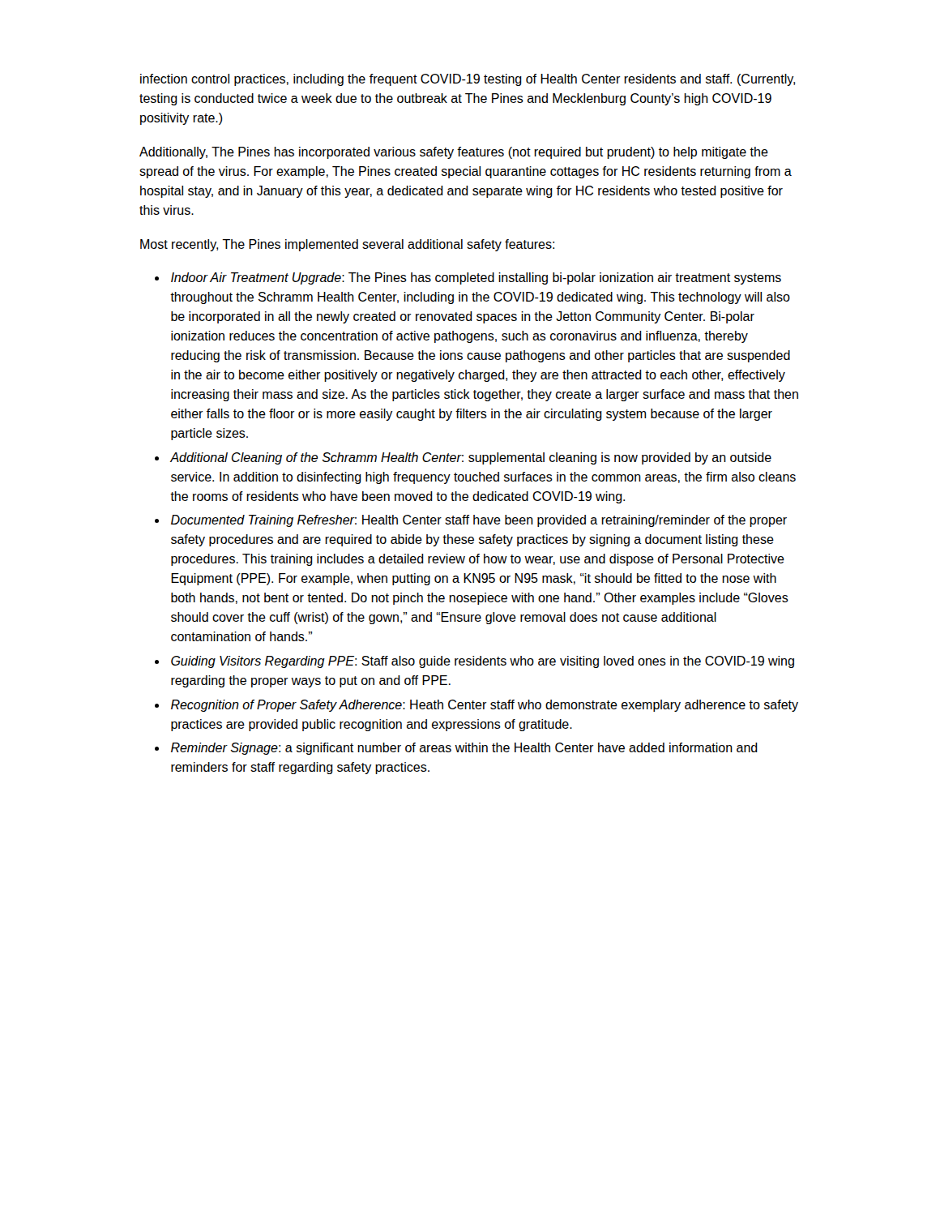infection control practices, including the frequent COVID-19 testing of Health Center residents and staff. (Currently, testing is conducted twice a week due to the outbreak at The Pines and Mecklenburg County’s high COVID-19 positivity rate.)
Additionally, The Pines has incorporated various safety features (not required but prudent) to help mitigate the spread of the virus. For example, The Pines created special quarantine cottages for HC residents returning from a hospital stay, and in January of this year, a dedicated and separate wing for HC residents who tested positive for this virus.
Most recently, The Pines implemented several additional safety features:
Indoor Air Treatment Upgrade: The Pines has completed installing bi-polar ionization air treatment systems throughout the Schramm Health Center, including in the COVID-19 dedicated wing. This technology will also be incorporated in all the newly created or renovated spaces in the Jetton Community Center. Bi-polar ionization reduces the concentration of active pathogens, such as coronavirus and influenza, thereby reducing the risk of transmission. Because the ions cause pathogens and other particles that are suspended in the air to become either positively or negatively charged, they are then attracted to each other, effectively increasing their mass and size. As the particles stick together, they create a larger surface and mass that then either falls to the floor or is more easily caught by filters in the air circulating system because of the larger particle sizes.
Additional Cleaning of the Schramm Health Center: supplemental cleaning is now provided by an outside service. In addition to disinfecting high frequency touched surfaces in the common areas, the firm also cleans the rooms of residents who have been moved to the dedicated COVID-19 wing.
Documented Training Refresher: Health Center staff have been provided a retraining/reminder of the proper safety procedures and are required to abide by these safety practices by signing a document listing these procedures. This training includes a detailed review of how to wear, use and dispose of Personal Protective Equipment (PPE). For example, when putting on a KN95 or N95 mask, “it should be fitted to the nose with both hands, not bent or tented. Do not pinch the nosepiece with one hand.” Other examples include “Gloves should cover the cuff (wrist) of the gown,” and “Ensure glove removal does not cause additional contamination of hands.”
Guiding Visitors Regarding PPE: Staff also guide residents who are visiting loved ones in the COVID-19 wing regarding the proper ways to put on and off PPE.
Recognition of Proper Safety Adherence: Heath Center staff who demonstrate exemplary adherence to safety practices are provided public recognition and expressions of gratitude.
Reminder Signage: a significant number of areas within the Health Center have added information and reminders for staff regarding safety practices.